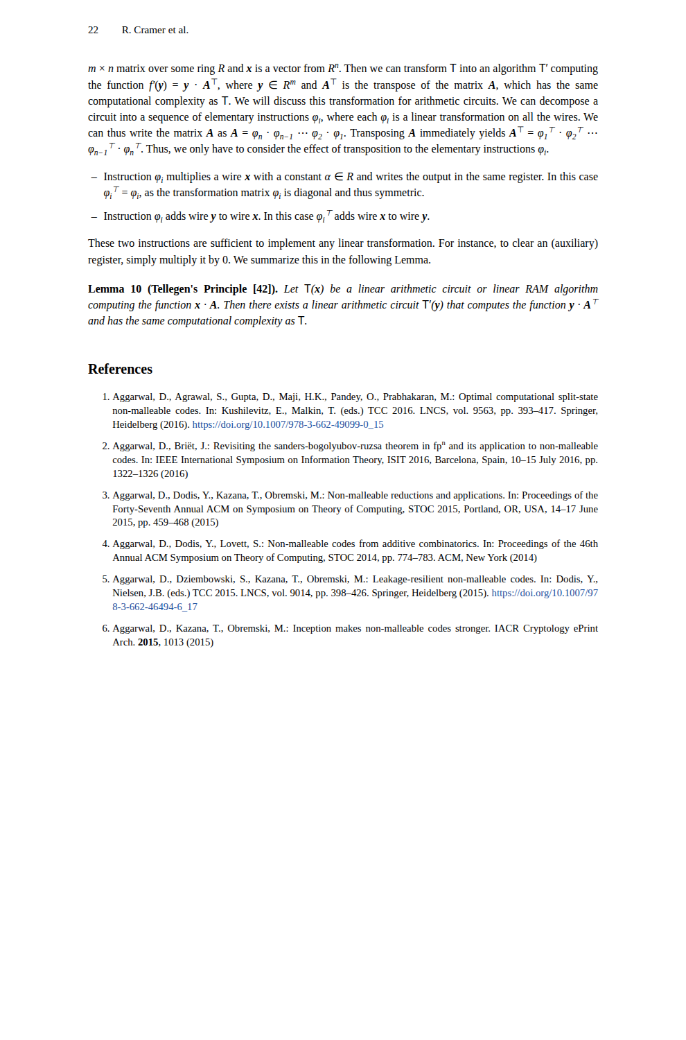22 R. Cramer et al.
m × n matrix over some ring R and x is a vector from Rn. Then we can transform T into an algorithm T′ computing the function f′(y) = y · A⊤, where y ∈ Rm and A⊤ is the transpose of the matrix A, which has the same computational complexity as T. We will discuss this transformation for arithmetic circuits. We can decompose a circuit into a sequence of elementary instructions φi, where each φi is a linear transformation on all the wires. We can thus write the matrix A as A = φn · φn−1 ⋯ φ2 · φ1. Transposing A immediately yields A⊤ = φ1⊤ · φ2⊤ ⋯ φn−1⊤ · φn⊤. Thus, we only have to consider the effect of transposition to the elementary instructions φi.
Instruction φi multiplies a wire x with a constant α ∈ R and writes the output in the same register. In this case φi⊤ = φi, as the transformation matrix φi is diagonal and thus symmetric.
Instruction φi adds wire y to wire x. In this case φi⊤ adds wire x to wire y.
These two instructions are sufficient to implement any linear transformation. For instance, to clear an (auxiliary) register, simply multiply it by 0. We summarize this in the following Lemma.
Lemma 10 (Tellegen's Principle [42]). Let T(x) be a linear arithmetic circuit or linear RAM algorithm computing the function x · A. Then there exists a linear arithmetic circuit T′(y) that computes the function y · A⊤ and has the same computational complexity as T.
References
Aggarwal, D., Agrawal, S., Gupta, D., Maji, H.K., Pandey, O., Prabhakaran, M.: Optimal computational split-state non-malleable codes. In: Kushilevitz, E., Malkin, T. (eds.) TCC 2016. LNCS, vol. 9563, pp. 393–417. Springer, Heidelberg (2016). https://doi.org/10.1007/978-3-662-49099-0_15
Aggarwal, D., Briët, J.: Revisiting the sanders-bogolyubov-ruzsa theorem in fpn and its application to non-malleable codes. In: IEEE International Symposium on Information Theory, ISIT 2016, Barcelona, Spain, 10–15 July 2016, pp. 1322–1326 (2016)
Aggarwal, D., Dodis, Y., Kazana, T., Obremski, M.: Non-malleable reductions and applications. In: Proceedings of the Forty-Seventh Annual ACM on Symposium on Theory of Computing, STOC 2015, Portland, OR, USA, 14–17 June 2015, pp. 459–468 (2015)
Aggarwal, D., Dodis, Y., Lovett, S.: Non-malleable codes from additive combinatorics. In: Proceedings of the 46th Annual ACM Symposium on Theory of Computing, STOC 2014, pp. 774–783. ACM, New York (2014)
Aggarwal, D., Dziembowski, S., Kazana, T., Obremski, M.: Leakage-resilient non-malleable codes. In: Dodis, Y., Nielsen, J.B. (eds.) TCC 2015. LNCS, vol. 9014, pp. 398–426. Springer, Heidelberg (2015). https://doi.org/10.1007/978-3-662-46494-6_17
Aggarwal, D., Kazana, T., Obremski, M.: Inception makes non-malleable codes stronger. IACR Cryptology ePrint Arch. 2015, 1013 (2015)